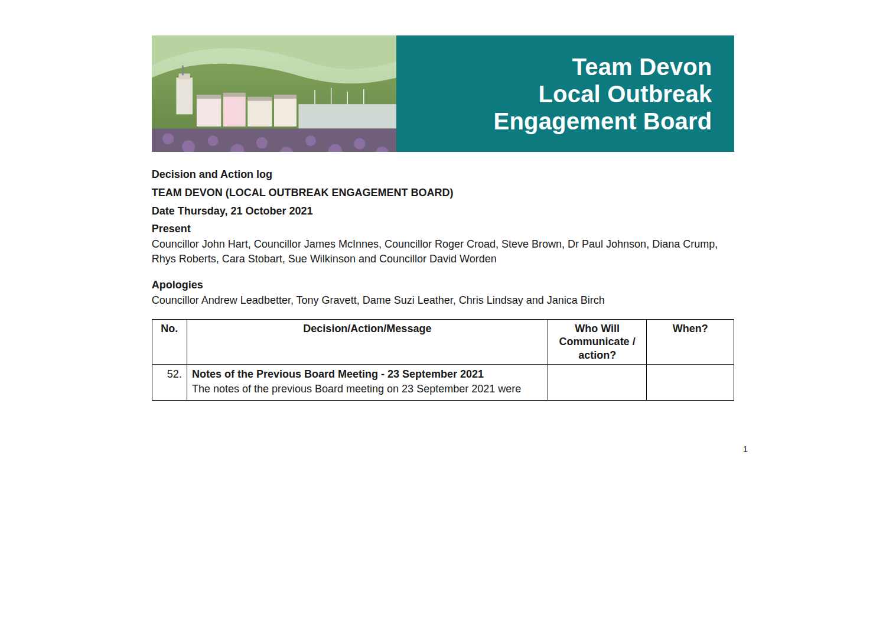Team Devon
Local Outbreak
Engagement Board
Decision and Action log
TEAM DEVON (LOCAL OUTBREAK ENGAGEMENT BOARD)
Date Thursday, 21 October 2021
Present
Councillor John Hart, Councillor James McInnes, Councillor Roger Croad, Steve Brown, Dr Paul Johnson, Diana Crump, Rhys Roberts, Cara Stobart, Sue Wilkinson and Councillor David Worden
Apologies
Councillor Andrew Leadbetter, Tony Gravett, Dame Suzi Leather, Chris Lindsay and Janica Birch
| No. | Decision/Action/Message | Who Will Communicate / action? | When? |
| --- | --- | --- | --- |
| 52. | Notes of the Previous Board Meeting - 23 September 2021 The notes of the previous Board meeting on 23 September 2021 were | | |
1